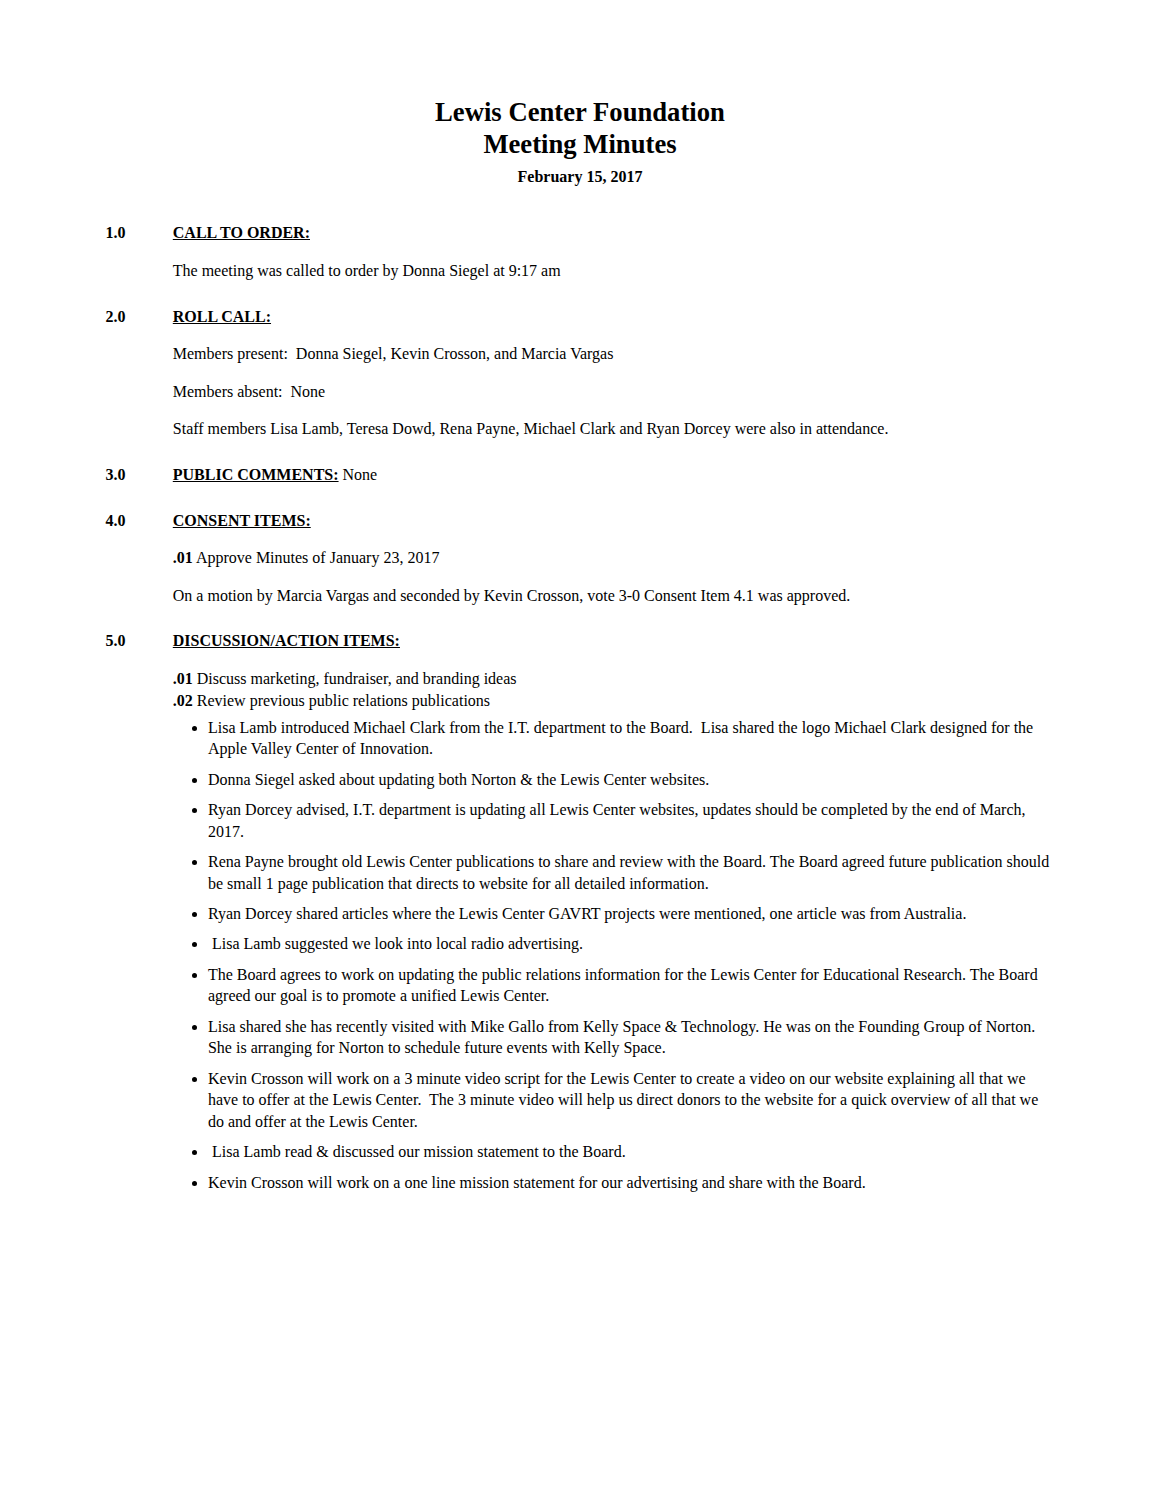Lewis Center Foundation
Meeting Minutes
February 15, 2017
1.0
CALL TO ORDER:
The meeting was called to order by Donna Siegel at 9:17 am
2.0
ROLL CALL:
Members present: Donna Siegel, Kevin Crosson, and Marcia Vargas
Members absent: None
Staff members Lisa Lamb, Teresa Dowd, Rena Payne, Michael Clark and Ryan Dorcey were also in attendance.
3.0
PUBLIC COMMENTS: None
4.0
CONSENT ITEMS:
.01 Approve Minutes of January 23, 2017
On a motion by Marcia Vargas and seconded by Kevin Crosson, vote 3-0 Consent Item 4.1 was approved.
5.0
DISCUSSION/ACTION ITEMS:
.01 Discuss marketing, fundraiser, and branding ideas
.02 Review previous public relations publications
Lisa Lamb introduced Michael Clark from the I.T. department to the Board. Lisa shared the logo Michael Clark designed for the Apple Valley Center of Innovation.
Donna Siegel asked about updating both Norton & the Lewis Center websites.
Ryan Dorcey advised, I.T. department is updating all Lewis Center websites, updates should be completed by the end of March, 2017.
Rena Payne brought old Lewis Center publications to share and review with the Board. The Board agreed future publication should be small 1 page publication that directs to website for all detailed information.
Ryan Dorcey shared articles where the Lewis Center GAVRT projects were mentioned, one article was from Australia.
Lisa Lamb suggested we look into local radio advertising.
The Board agrees to work on updating the public relations information for the Lewis Center for Educational Research. The Board agreed our goal is to promote a unified Lewis Center.
Lisa shared she has recently visited with Mike Gallo from Kelly Space & Technology. He was on the Founding Group of Norton. She is arranging for Norton to schedule future events with Kelly Space.
Kevin Crosson will work on a 3 minute video script for the Lewis Center to create a video on our website explaining all that we have to offer at the Lewis Center. The 3 minute video will help us direct donors to the website for a quick overview of all that we do and offer at the Lewis Center.
Lisa Lamb read & discussed our mission statement to the Board.
Kevin Crosson will work on a one line mission statement for our advertising and share with the Board.